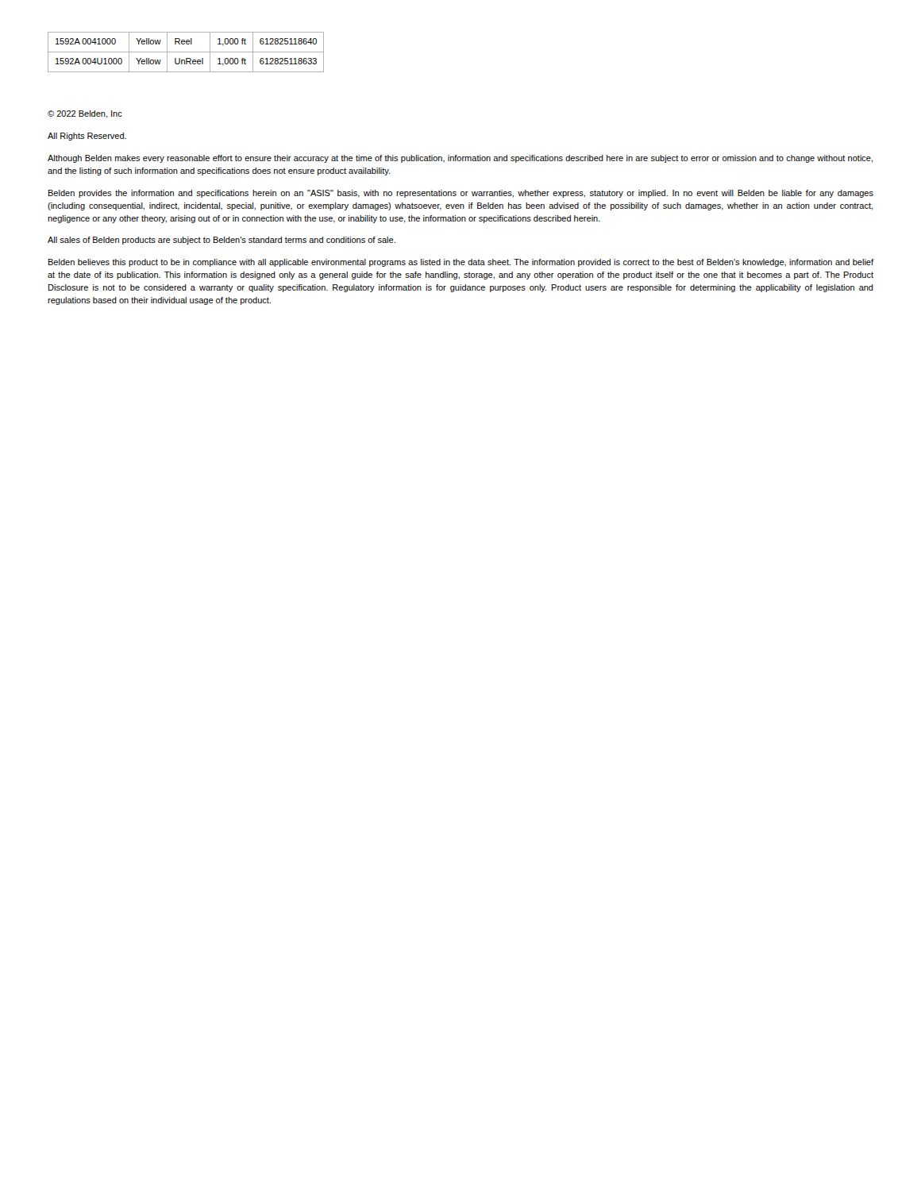| 1592A 0041000 | Yellow | Reel | 1,000 ft | 612825118640 |
| 1592A 004U1000 | Yellow | UnReel | 1,000 ft | 612825118633 |
© 2022 Belden, Inc
All Rights Reserved.
Although Belden makes every reasonable effort to ensure their accuracy at the time of this publication, information and specifications described here in are subject to error or omission and to change without notice, and the listing of such information and specifications does not ensure product availability.
Belden provides the information and specifications herein on an "ASIS" basis, with no representations or warranties, whether express, statutory or implied. In no event will Belden be liable for any damages (including consequential, indirect, incidental, special, punitive, or exemplary damages) whatsoever, even if Belden has been advised of the possibility of such damages, whether in an action under contract, negligence or any other theory, arising out of or in connection with the use, or inability to use, the information or specifications described herein.
All sales of Belden products are subject to Belden's standard terms and conditions of sale.
Belden believes this product to be in compliance with all applicable environmental programs as listed in the data sheet. The information provided is correct to the best of Belden's knowledge, information and belief at the date of its publication. This information is designed only as a general guide for the safe handling, storage, and any other operation of the product itself or the one that it becomes a part of. The Product Disclosure is not to be considered a warranty or quality specification. Regulatory information is for guidance purposes only. Product users are responsible for determining the applicability of legislation and regulations based on their individual usage of the product.